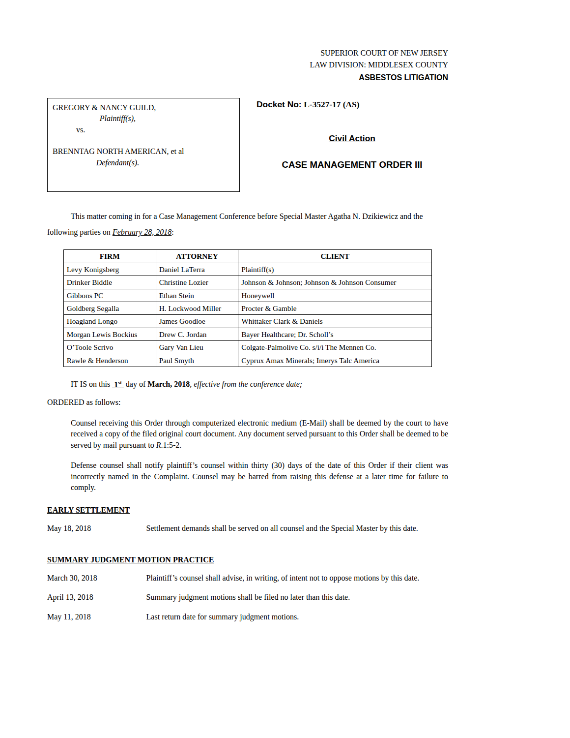SUPERIOR COURT OF NEW JERSEY
LAW DIVISION: MIDDLESEX COUNTY
ASBESTOS LITIGATION
| GREGORY & NANCY GUILD, Plaintiff(s), vs. BRENNTAG NORTH AMERICAN, et al Defendant(s). | Docket No: L-3527-17 (AS) Civil Action CASE MANAGEMENT ORDER III |
This matter coming in for a Case Management Conference before Special Master Agatha N. Dzikiewicz and the following parties on February 28, 2018:
| FIRM | ATTORNEY | CLIENT |
| --- | --- | --- |
| Levy Konigsberg | Daniel LaTerra | Plaintiff(s) |
| Drinker Biddle | Christine Lozier | Johnson & Johnson; Johnson & Johnson Consumer |
| Gibbons PC | Ethan Stein | Honeywell |
| Goldberg Segalla | H. Lockwood Miller | Procter & Gamble |
| Hoagland Longo | James Goodloe | Whittaker Clark & Daniels |
| Morgan Lewis Bockius | Drew C. Jordan | Bayer Healthcare; Dr. Scholl’s |
| O’Toole Scrivo | Gary Van Lieu | Colgate-Palmolive Co. s/i/i The Mennen Co. |
| Rawle & Henderson | Paul Smyth | Cyprux Amax Minerals; Imerys Talc America |
IT IS on this 1st day of March, 2018, effective from the conference date;
ORDERED as follows:
Counsel receiving this Order through computerized electronic medium (E-Mail) shall be deemed by the court to have received a copy of the filed original court document. Any document served pursuant to this Order shall be deemed to be served by mail pursuant to R.1:5-2.
Defense counsel shall notify plaintiff’s counsel within thirty (30) days of the date of this Order if their client was incorrectly named in the Complaint. Counsel may be barred from raising this defense at a later time for failure to comply.
EARLY SETTLEMENT
| May 18, 2018 | Settlement demands shall be served on all counsel and the Special Master by this date. |
SUMMARY JUDGMENT MOTION PRACTICE
| March 30, 2018 | Plaintiff’s counsel shall advise, in writing, of intent not to oppose motions by this date. |
| April 13, 2018 | Summary judgment motions shall be filed no later than this date. |
| May 11, 2018 | Last return date for summary judgment motions. |